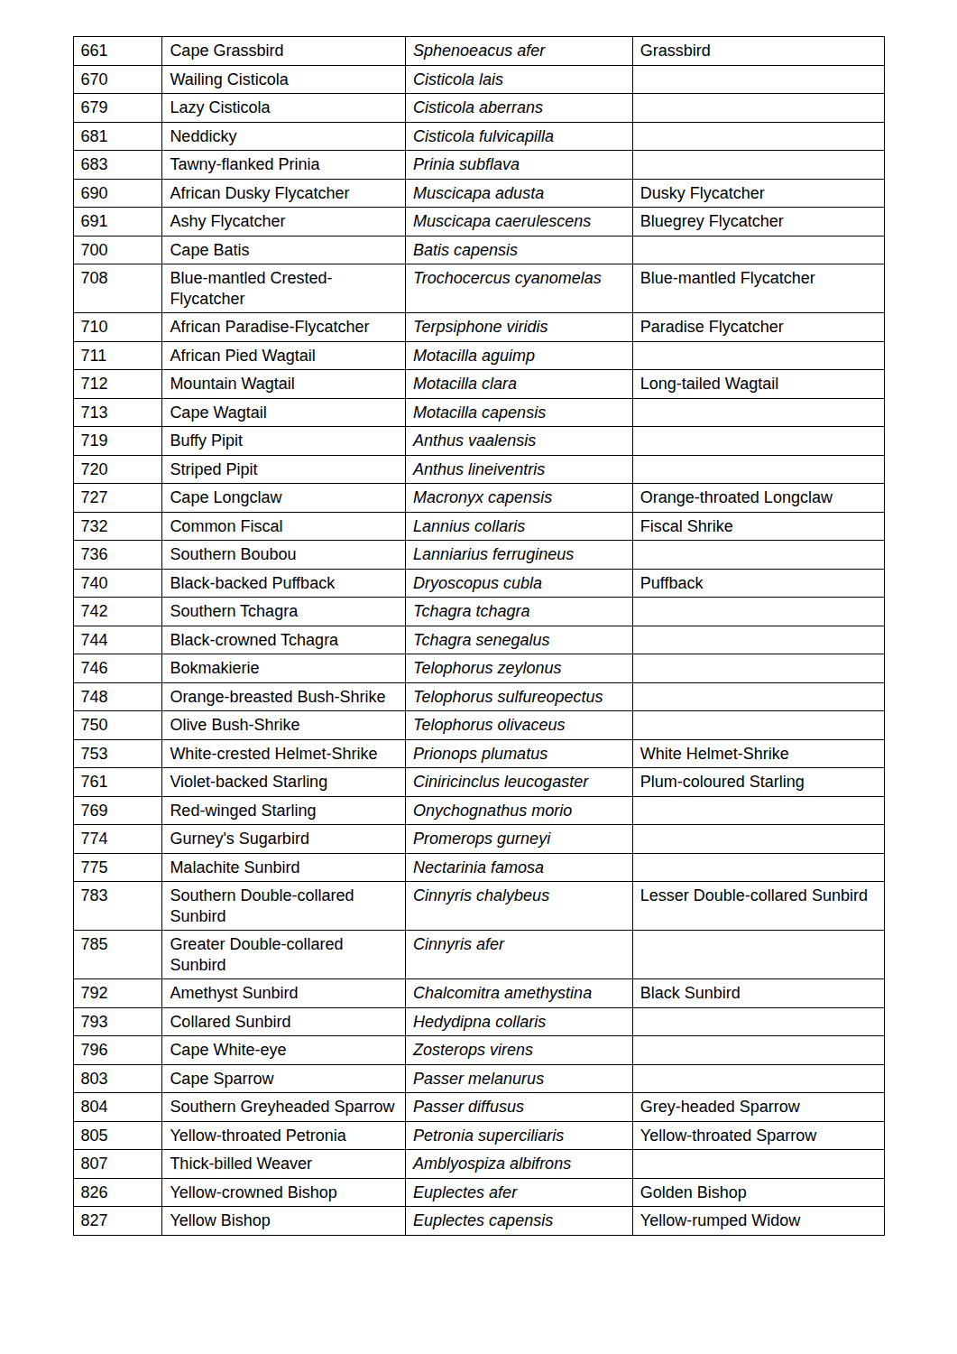| 661 | Cape Grassbird | Sphenoeacus afer | Grassbird |
| 670 | Wailing Cisticola | Cisticola lais | |
| 679 | Lazy Cisticola | Cisticola aberrans | |
| 681 | Neddicky | Cisticola fulvicapilla | |
| 683 | Tawny-flanked Prinia | Prinia subflava | |
| 690 | African Dusky Flycatcher | Muscicapa adusta | Dusky Flycatcher |
| 691 | Ashy Flycatcher | Muscicapa caerulescens | Bluegrey Flycatcher |
| 700 | Cape Batis | Batis capensis | |
| 708 | Blue-mantled Crested-Flycatcher | Trochocercus cyanomelas | Blue-mantled Flycatcher |
| 710 | African Paradise-Flycatcher | Terpsiphone viridis | Paradise Flycatcher |
| 711 | African Pied Wagtail | Motacilla aguimp | |
| 712 | Mountain Wagtail | Motacilla clara | Long-tailed Wagtail |
| 713 | Cape Wagtail | Motacilla capensis | |
| 719 | Buffy Pipit | Anthus vaalensis | |
| 720 | Striped Pipit | Anthus lineiventris | |
| 727 | Cape Longclaw | Macronyx capensis | Orange-throated Longclaw |
| 732 | Common Fiscal | Lannius collaris | Fiscal Shrike |
| 736 | Southern Boubou | Lanniarius ferrugineus | |
| 740 | Black-backed Puffback | Dryoscopus cubla | Puffback |
| 742 | Southern Tchagra | Tchagra tchagra | |
| 744 | Black-crowned Tchagra | Tchagra senegalus | |
| 746 | Bokmakierie | Telophorus zeylonus | |
| 748 | Orange-breasted Bush-Shrike | Telophorus sulfureopectus | |
| 750 | Olive Bush-Shrike | Telophorus olivaceus | |
| 753 | White-crested Helmet-Shrike | Prionops plumatus | White Helmet-Shrike |
| 761 | Violet-backed Starling | Ciniricinclus leucogaster | Plum-coloured Starling |
| 769 | Red-winged Starling | Onychognathus morio | |
| 774 | Gurney's Sugarbird | Promerops gurneyi | |
| 775 | Malachite Sunbird | Nectarinia famosa | |
| 783 | Southern Double-collared Sunbird | Cinnyris chalybeus | Lesser Double-collared Sunbird |
| 785 | Greater Double-collared Sunbird | Cinnyris afer | |
| 792 | Amethyst Sunbird | Chalcomitra amethystina | Black Sunbird |
| 793 | Collared Sunbird | Hedydipna collaris | |
| 796 | Cape White-eye | Zosterops virens | |
| 803 | Cape Sparrow | Passer melanurus | |
| 804 | Southern Greyheaded Sparrow | Passer diffusus | Grey-headed Sparrow |
| 805 | Yellow-throated Petronia | Petronia superciliaris | Yellow-throated Sparrow |
| 807 | Thick-billed Weaver | Amblyospiza albifrons | |
| 826 | Yellow-crowned Bishop | Euplectes afer | Golden Bishop |
| 827 | Yellow Bishop | Euplectes capensis | Yellow-rumped Widow |